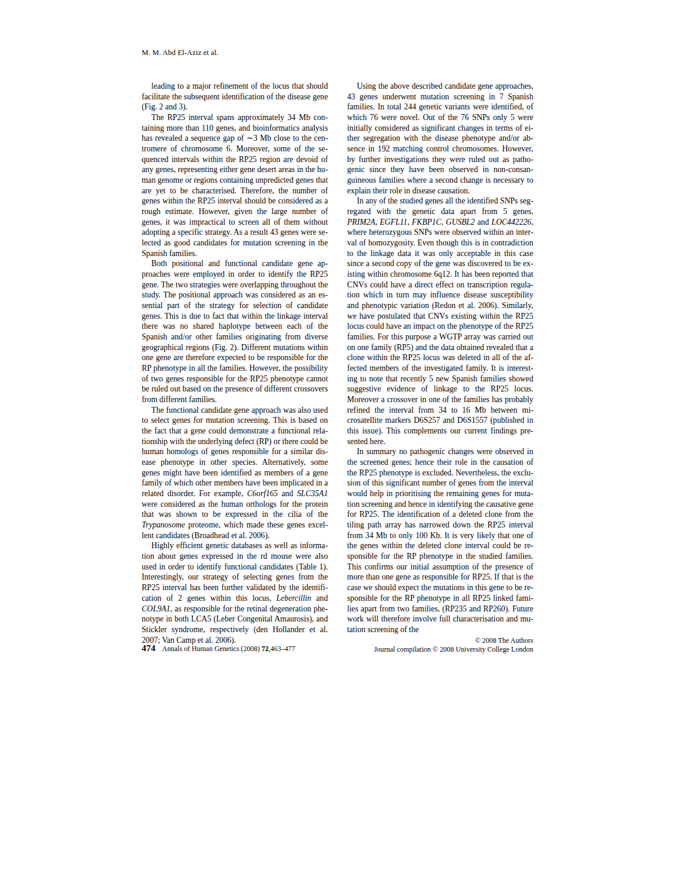M. M. Abd El-Aziz et al.
leading to a major refinement of the locus that should facilitate the subsequent identification of the disease gene (Fig. 2 and 3).
The RP25 interval spans approximately 34 Mb containing more than 110 genes, and bioinformatics analysis has revealed a sequence gap of ∼3 Mb close to the centromere of chromosome 6. Moreover, some of the sequenced intervals within the RP25 region are devoid of any genes, representing either gene desert areas in the human genome or regions containing unpredicted genes that are yet to be characterised. Therefore, the number of genes within the RP25 interval should be considered as a rough estimate. However, given the large number of genes, it was impractical to screen all of them without adopting a specific strategy. As a result 43 genes were selected as good candidates for mutation screening in the Spanish families.
Both positional and functional candidate gene approaches were employed in order to identify the RP25 gene. The two strategies were overlapping throughout the study. The positional approach was considered as an essential part of the strategy for selection of candidate genes. This is due to fact that within the linkage interval there was no shared haplotype between each of the Spanish and/or other families originating from diverse geographical regions (Fig. 2). Different mutations within one gene are therefore expected to be responsible for the RP phenotype in all the families. However, the possibility of two genes responsible for the RP25 phenotype cannot be ruled out based on the presence of different crossovers from different families.
The functional candidate gene approach was also used to select genes for mutation screening. This is based on the fact that a gene could demonstrate a functional relationship with the underlying defect (RP) or there could be human homologs of genes responsible for a similar disease phenotype in other species. Alternatively, some genes might have been identified as members of a gene family of which other members have been implicated in a related disorder. For example, C6orf165 and SLC35A1 were considered as the human orthologs for the protein that was shown to be expressed in the cilia of the Trypanosome proteome, which made these genes excellent candidates (Broadhead et al. 2006).
Highly efficient genetic databases as well as information about genes expressed in the rd mouse were also used in order to identify functional candidates (Table 1). Interestingly, our strategy of selecting genes from the RP25 interval has been further validated by the identification of 2 genes within this locus, Lebercillin and COL9A1, as responsible for the retinal degeneration phenotype in both LCA5 (Leber Congenital Amaurosis), and Stickler syndrome, respectively (den Hollander et al. 2007; Van Camp et al. 2006).
Using the above described candidate gene approaches, 43 genes underwent mutation screening in 7 Spanish families. In total 244 genetic variants were identified, of which 76 were novel. Out of the 76 SNPs only 5 were initially considered as significant changes in terms of either segregation with the disease phenotype and/or absence in 192 matching control chromosomes. However, by further investigations they were ruled out as pathogenic since they have been observed in non-consanguineous families where a second change is necessary to explain their role in disease causation.
In any of the studied genes all the identified SNPs segregated with the genetic data apart from 5 genes, PRIM2A, EGFL11, FKBP1C, GUSBL2 and LOC442226, where heterozygous SNPs were observed within an interval of homozygosity. Even though this is in contradiction to the linkage data it was only acceptable in this case since a second copy of the gene was discovered to be existing within chromosome 6q12. It has been reported that CNVs could have a direct effect on transcription regulation which in turn may influence disease susceptibility and phenotypic variation (Redon et al. 2006). Similarly, we have postulated that CNVs existing within the RP25 locus could have an impact on the phenotype of the RP25 families. For this purpose a WGTP array was carried out on one family (RP5) and the data obtained revealed that a clone within the RP25 locus was deleted in all of the affected members of the investigated family. It is interesting to note that recently 5 new Spanish families showed suggestive evidence of linkage to the RP25 locus. Moreover a crossover in one of the families has probably refined the interval from 34 to 16 Mb between microsatellite markers D6S257 and D6S1557 (published in this issue). This complements our current findings presented here.
In summary no pathogenic changes were observed in the screened genes; hence their role in the causation of the RP25 phenotype is excluded. Nevertheless, the exclusion of this significant number of genes from the interval would help in prioritising the remaining genes for mutation screening and hence in identifying the causative gene for RP25. The identification of a deleted clone from the tiling path array has narrowed down the RP25 interval from 34 Mb to only 100 Kb. It is very likely that one of the genes within the deleted clone interval could be responsible for the RP phenotype in the studied families. This confirms our initial assumption of the presence of more than one gene as responsible for RP25. If that is the case we should expect the mutations in this gene to be responsible for the RP phenotype in all RP25 linked families apart from two families, (RP235 and RP260). Future work will therefore involve full characterisation and mutation screening of the
474 Annals of Human Genetics (2008) 72,463–477
© 2008 The Authors
Journal compilation © 2008 University College London